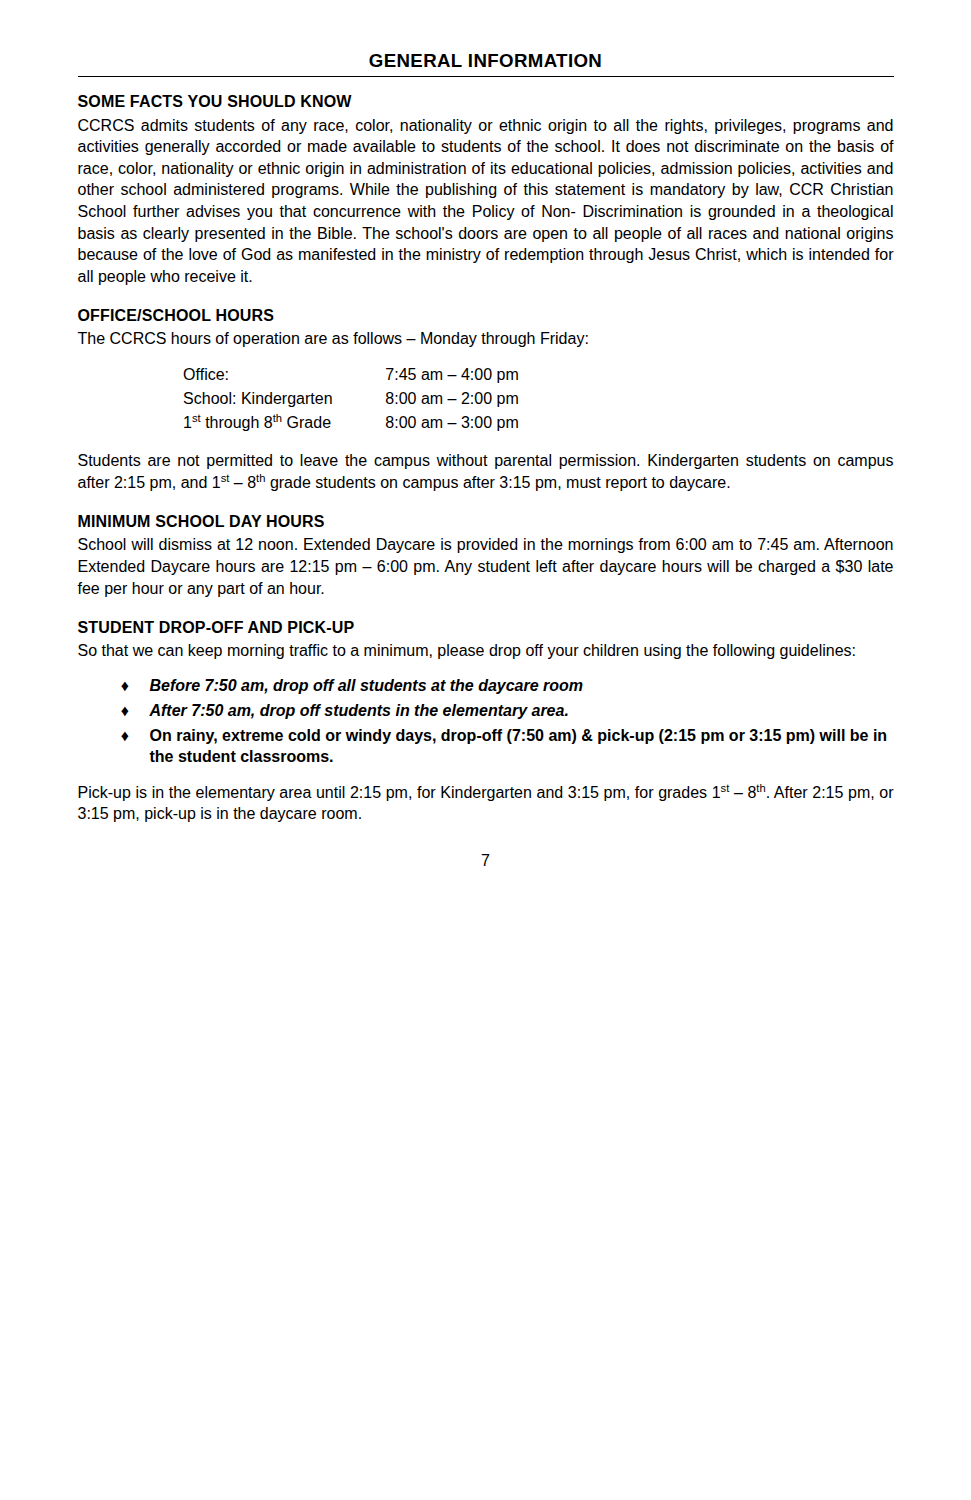GENERAL INFORMATION
SOME FACTS YOU SHOULD KNOW
CCRCS admits students of any race, color, nationality or ethnic origin to all the rights, privileges, programs and activities generally accorded or made available to students of the school. It does not discriminate on the basis of race, color, nationality or ethnic origin in administration of its educational policies, admission policies, activities and other school administered programs. While the publishing of this statement is mandatory by law, CCR Christian School further advises you that concurrence with the Policy of Non- Discrimination is grounded in a theological basis as clearly presented in the Bible. The school's doors are open to all people of all races and national origins because of the love of God as manifested in the ministry of redemption through Jesus Christ, which is intended for all people who receive it.
OFFICE/SCHOOL HOURS
The CCRCS hours of operation are as follows – Monday through Friday:
| Office: | 7:45 am – 4:00 pm |
| School: Kindergarten | 8:00 am – 2:00 pm |
| 1 st through 8 th Grade | 8:00 am – 3:00 pm |
Students are not permitted to leave the campus without parental permission. Kindergarten students on campus after 2:15 pm, and 1st – 8th grade students on campus after 3:15 pm, must report to daycare.
MINIMUM SCHOOL DAY HOURS
School will dismiss at 12 noon. Extended Daycare is provided in the mornings from 6:00 am to 7:45 am. Afternoon Extended Daycare hours are 12:15 pm – 6:00 pm. Any student left after daycare hours will be charged a $30 late fee per hour or any part of an hour.
STUDENT DROP-OFF AND PICK-UP
So that we can keep morning traffic to a minimum, please drop off your children using the following guidelines:
Before 7:50 am, drop off all students at the daycare room
After 7:50 am, drop off students in the elementary area.
On rainy, extreme cold or windy days, drop-off (7:50 am) & pick-up (2:15 pm or 3:15 pm) will be in the student classrooms.
Pick-up is in the elementary area until 2:15 pm, for Kindergarten and 3:15 pm, for grades 1st – 8th. After 2:15 pm, or 3:15 pm, pick-up is in the daycare room.
7